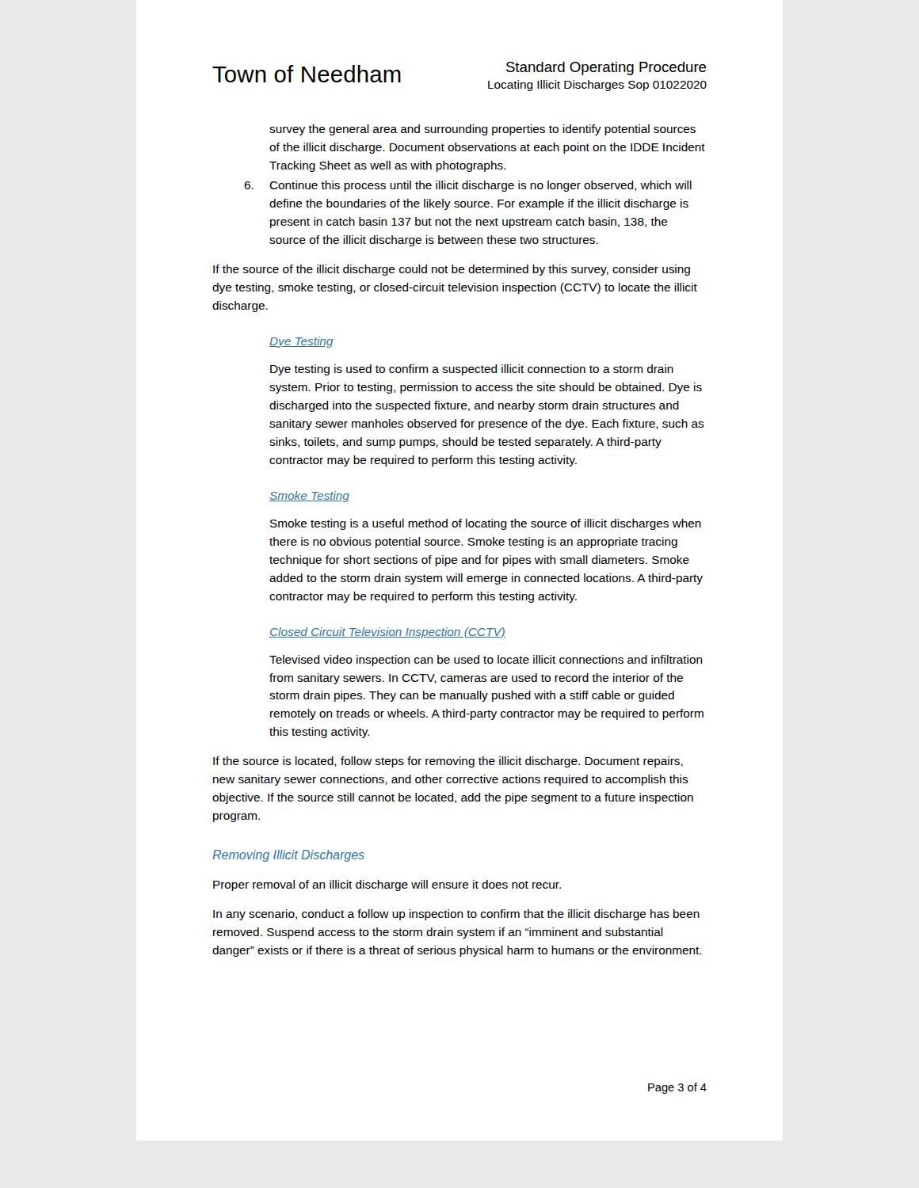Town of Needham
Standard Operating Procedure
Locating Illicit Discharges Sop 01022020
survey the general area and surrounding properties to identify potential sources of the illicit discharge. Document observations at each point on the IDDE Incident Tracking Sheet as well as with photographs.
Continue this process until the illicit discharge is no longer observed, which will define the boundaries of the likely source. For example if the illicit discharge is present in catch basin 137 but not the next upstream catch basin, 138, the source of the illicit discharge is between these two structures.
If the source of the illicit discharge could not be determined by this survey, consider using dye testing, smoke testing, or closed-circuit television inspection (CCTV) to locate the illicit discharge.
Dye Testing
Dye testing is used to confirm a suspected illicit connection to a storm drain system. Prior to testing, permission to access the site should be obtained. Dye is discharged into the suspected fixture, and nearby storm drain structures and sanitary sewer manholes observed for presence of the dye. Each fixture, such as sinks, toilets, and sump pumps, should be tested separately. A third-party contractor may be required to perform this testing activity.
Smoke Testing
Smoke testing is a useful method of locating the source of illicit discharges when there is no obvious potential source. Smoke testing is an appropriate tracing technique for short sections of pipe and for pipes with small diameters. Smoke added to the storm drain system will emerge in connected locations. A third-party contractor may be required to perform this testing activity.
Closed Circuit Television Inspection (CCTV)
Televised video inspection can be used to locate illicit connections and infiltration from sanitary sewers. In CCTV, cameras are used to record the interior of the storm drain pipes. They can be manually pushed with a stiff cable or guided remotely on treads or wheels. A third-party contractor may be required to perform this testing activity.
If the source is located, follow steps for removing the illicit discharge. Document repairs, new sanitary sewer connections, and other corrective actions required to accomplish this objective. If the source still cannot be located, add the pipe segment to a future inspection program.
Removing Illicit Discharges
Proper removal of an illicit discharge will ensure it does not recur.
In any scenario, conduct a follow up inspection to confirm that the illicit discharge has been removed. Suspend access to the storm drain system if an “imminent and substantial danger” exists or if there is a threat of serious physical harm to humans or the environment.
Page 3 of 4